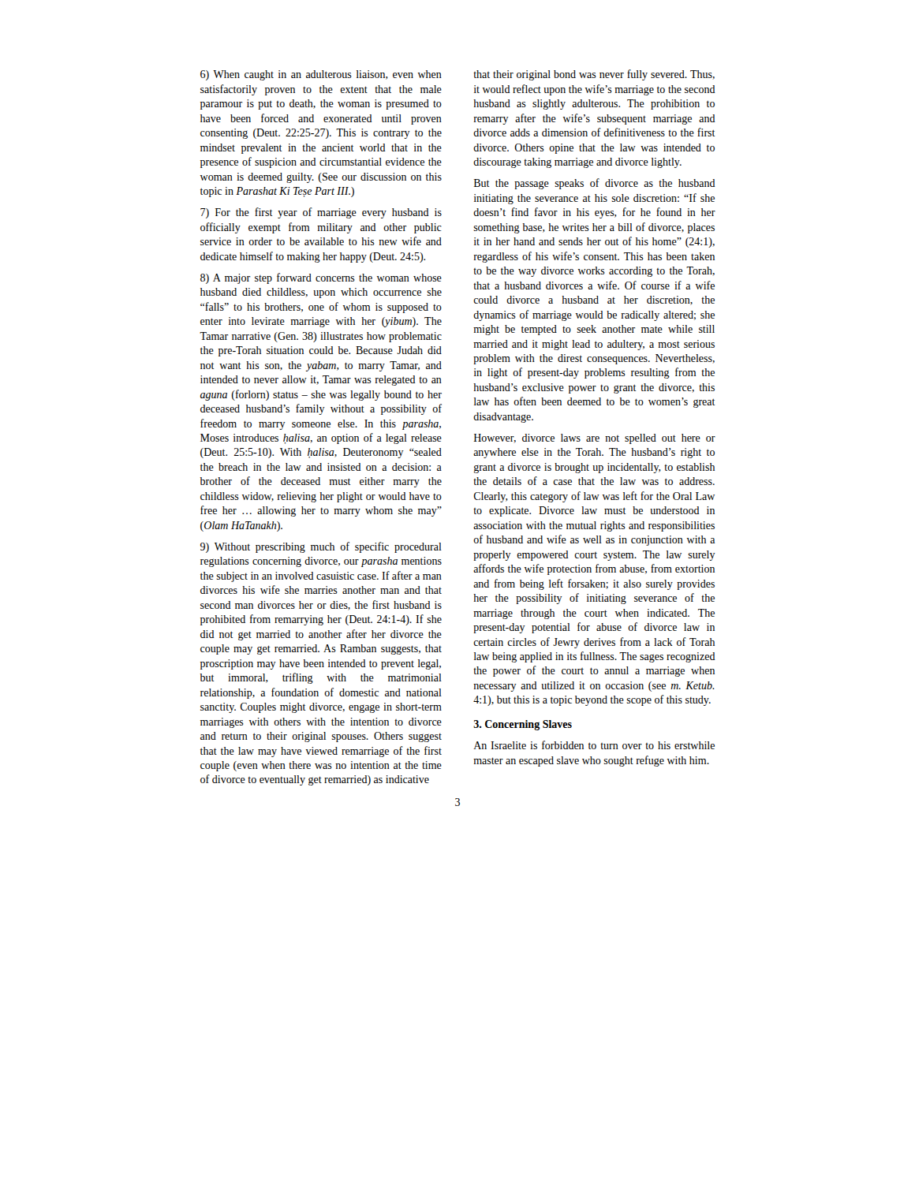6) When caught in an adulterous liaison, even when satisfactorily proven to the extent that the male paramour is put to death, the woman is presumed to have been forced and exonerated until proven consenting (Deut. 22:25-27). This is contrary to the mindset prevalent in the ancient world that in the presence of suspicion and circumstantial evidence the woman is deemed guilty. (See our discussion on this topic in Parashat Ki Teṣe Part III.)
7) For the first year of marriage every husband is officially exempt from military and other public service in order to be available to his new wife and dedicate himself to making her happy (Deut. 24:5).
8) A major step forward concerns the woman whose husband died childless, upon which occurrence she “falls” to his brothers, one of whom is supposed to enter into levirate marriage with her (yibum). The Tamar narrative (Gen. 38) illustrates how problematic the pre-Torah situation could be. Because Judah did not want his son, the yabam, to marry Tamar, and intended to never allow it, Tamar was relegated to an aguna (forlorn) status – she was legally bound to her deceased husband’s family without a possibility of freedom to marry someone else. In this parasha, Moses introduces ḥalisa, an option of a legal release (Deut. 25:5-10). With ḥalisa, Deuteronomy “sealed the breach in the law and insisted on a decision: a brother of the deceased must either marry the childless widow, relieving her plight or would have to free her … allowing her to marry whom she may” (Olam HaTanakh).
9) Without prescribing much of specific procedural regulations concerning divorce, our parasha mentions the subject in an involved casuistic case. If after a man divorces his wife she marries another man and that second man divorces her or dies, the first husband is prohibited from remarrying her (Deut. 24:1-4). If she did not get married to another after her divorce the couple may get remarried. As Ramban suggests, that proscription may have been intended to prevent legal, but immoral, trifling with the matrimonial relationship, a foundation of domestic and national sanctity. Couples might divorce, engage in short-term marriages with others with the intention to divorce and return to their original spouses. Others suggest that the law may have viewed remarriage of the first couple (even when there was no intention at the time of divorce to eventually get remarried) as indicative
that their original bond was never fully severed. Thus, it would reflect upon the wife’s marriage to the second husband as slightly adulterous. The prohibition to remarry after the wife’s subsequent marriage and divorce adds a dimension of definitiveness to the first divorce. Others opine that the law was intended to discourage taking marriage and divorce lightly.
But the passage speaks of divorce as the husband initiating the severance at his sole discretion: “If she doesn’t find favor in his eyes, for he found in her something base, he writes her a bill of divorce, places it in her hand and sends her out of his home” (24:1), regardless of his wife’s consent. This has been taken to be the way divorce works according to the Torah, that a husband divorces a wife. Of course if a wife could divorce a husband at her discretion, the dynamics of marriage would be radically altered; she might be tempted to seek another mate while still married and it might lead to adultery, a most serious problem with the direst consequences. Nevertheless, in light of present-day problems resulting from the husband’s exclusive power to grant the divorce, this law has often been deemed to be to women’s great disadvantage.
However, divorce laws are not spelled out here or anywhere else in the Torah. The husband’s right to grant a divorce is brought up incidentally, to establish the details of a case that the law was to address. Clearly, this category of law was left for the Oral Law to explicate. Divorce law must be understood in association with the mutual rights and responsibilities of husband and wife as well as in conjunction with a properly empowered court system. The law surely affords the wife protection from abuse, from extortion and from being left forsaken; it also surely provides her the possibility of initiating severance of the marriage through the court when indicated. The present-day potential for abuse of divorce law in certain circles of Jewry derives from a lack of Torah law being applied in its fullness. The sages recognized the power of the court to annul a marriage when necessary and utilized it on occasion (see m. Ketub. 4:1), but this is a topic beyond the scope of this study.
3. Concerning Slaves
An Israelite is forbidden to turn over to his erstwhile master an escaped slave who sought refuge with him.
3